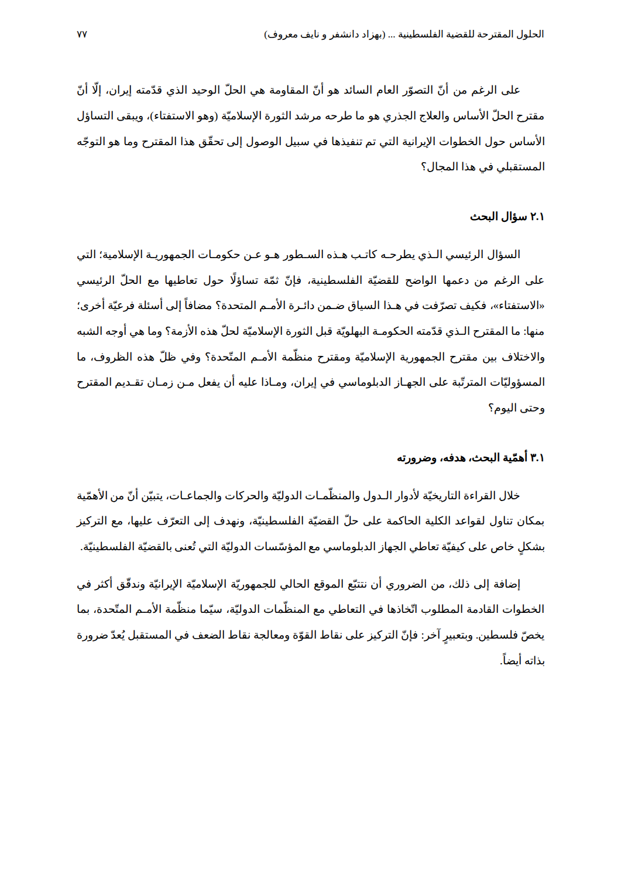الحلول المقترحة للقضية الفلسطينية ... (بهزاد دانشفر و نايف معروف)
٧٧
على الرغم من أنّ التصوّر العام السائد هو أنّ المقاومة هي الحلّ الوحيد الذي قدّمته إيران، إلّا أنّ مقترح الحلّ الأساس والعلاج الجذري هو ما طرحه مرشد الثورة الإسلاميّة (وهو الاستفتاء)، ويبقى التساؤل الأساس حول الخطوات الإيرانية التي تم تنفيذها في سبيل الوصول إلى تحقّق هذا المقترح وما هو التوجّه المستقبلي في هذا المجال؟
٢.١ سؤال البحث
السؤال الرئيسي الـذي يطرحـه كاتـب هـذه السـطور هـو عـن حكومـات الجمهوريـة الإسلامية؛ التي على الرغم من دعمها الواضح للقضيّة الفلسطينية، فإنّ ثمّة تساؤلًا حول تعاطيها مع الحلّ الرئيسي «الاستفتاء»، فكيف تصرّفت في هـذا السياق ضـمن دائـرة الأمـم المتحدة؟ مضافاً إلى أسئلة فرعيّة أخرى؛ منها: ما المقترح الـذي قدّمته الحكومـة البهلويّة قبل الثورة الإسلاميّة لحلّ هذه الأزمة؟ وما هي أوجه الشبه والاختلاف بين مقترح الجمهورية الإسلاميّة ومقترح منظّمة الأمـم المتّحدة؟ وفي ظلّ هذه الظروف، ما المسؤوليّات المترتّبة على الجهـاز الدبلوماسي في إيران، ومـاذا عليه أن يفعل مـن زمـان تقـديم المقترح وحتى اليوم؟
٣.١ أهمّية البحث، هدفه، وضرورته
خلال القراءة التاريخيّة لأدوار الـدول والمنظّمـات الدوليّة والحركات والجماعـات، يتبيّن أنّ من الأهمّية بمكان تناول لقواعد الكلية الحاكمة على حلّ القضيّة الفلسطينيّة، ونهدف إلى التعرّف عليها، مع التركيز بشكلٍ خاص على كيفيّة تعاطي الجهاز الدبلوماسي مع المؤسّسات الدوليّة التي تُعنى بالقضيّة الفلسطينيّة.
إضافة إلى ذلك، من الضروري أن نتتبّع الموقع الحالي للجمهوريّة الإسلاميّة الإيرانيّة وندقّق أكثر في الخطوات القادمة المطلوب اتّخاذها في التعاطي مع المنظّمات الدوليّة، سيّما منظّمة الأمـم المتّحدة، بما يخصّ فلسطين. وبتعبيرٍ آخر: فإنّ التركيز على نقاط القوّة ومعالجة نقاط الضعف في المستقبل يُعدّ ضرورة بذاته أيضاً.